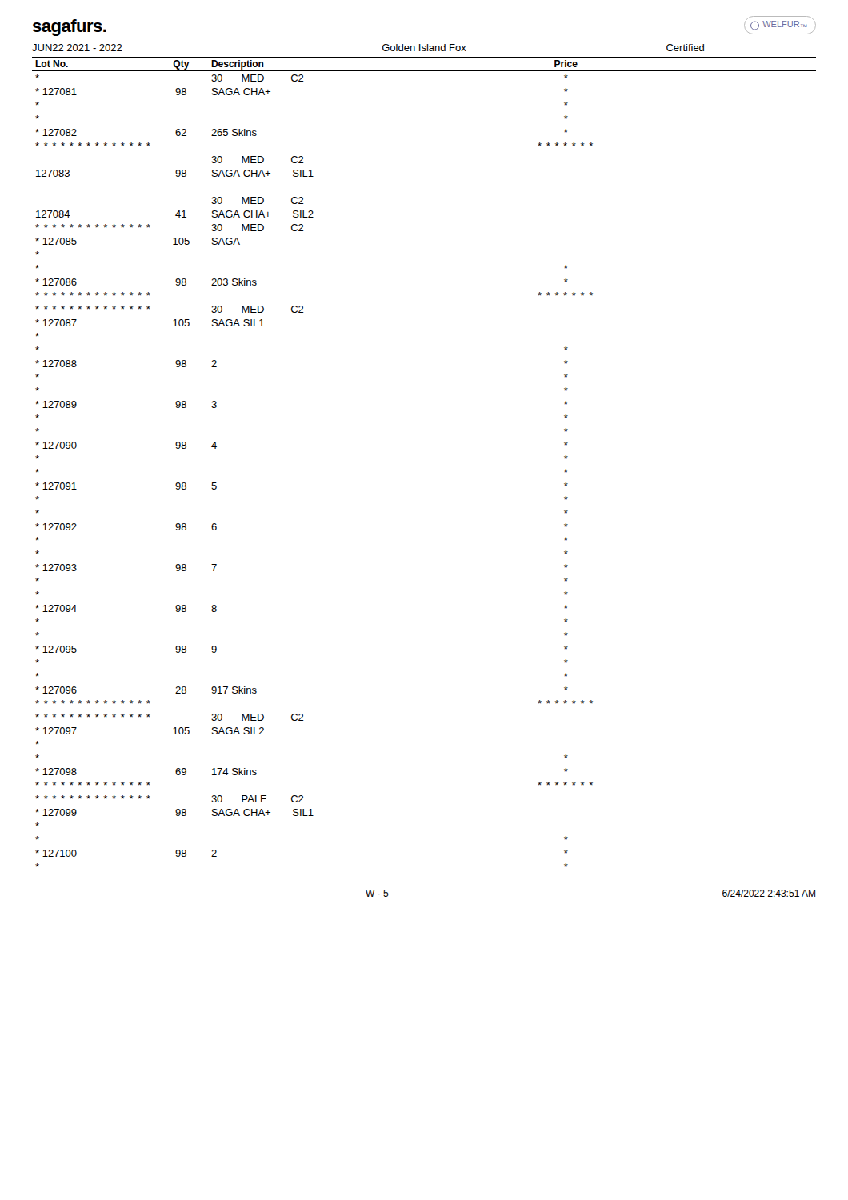sagafurs.
WELFUR™
JUN22 2021 - 2022
Golden Island Fox
Certified
| Lot No. | Qty | Description | Price | |
| --- | --- | --- | --- | --- |
| * | | 30 MED C2 | * | |
| * 127081 | 98 | SAGA CHA+ | * | |
| * | | | * | |
| * | | | * | |
| * 127082 | 62 | 265 Skins | * | |
| * * * * * * * * * * * * * * | | | * * * * * * * | |
| | | 30 MED C2 | | |
| 127083 | 98 | SAGA CHA+ SIL1 | | |
| | | 30 MED C2 | | |
| 127084 | 41 | SAGA CHA+ SIL2 | | |
| * * * * * * * * * * * * * * | | 30 MED C2 | | |
| * 127085 | 105 | SAGA | | |
| * | | | | |
| * | | | * | |
| * 127086 | 98 | 203 Skins | * | |
| * * * * * * * * * * * * * * | | | * * * * * * * | |
| * * * * * * * * * * * * * * | | 30 MED C2 | | |
| * 127087 | 105 | SAGA SIL1 | | |
| * | | | | |
| * | | | * | |
| * 127088 | 98 | 2 | * | |
| * | | | * | |
| * | | | * | |
| * 127089 | 98 | 3 | * | |
| * | | | * | |
| * | | | * | |
| * 127090 | 98 | 4 | * | |
| * | | | * | |
| * | | | * | |
| * 127091 | 98 | 5 | * | |
| * | | | * | |
| * | | | * | |
| * 127092 | 98 | 6 | * | |
| * | | | * | |
| * | | | * | |
| * 127093 | 98 | 7 | * | |
| * | | | * | |
| * | | | * | |
| * 127094 | 98 | 8 | * | |
| * | | | * | |
| * | | | * | |
| * 127095 | 98 | 9 | * | |
| * | | | * | |
| * | | | * | |
| * 127096 | 28 | 917 Skins | * | |
| * * * * * * * * * * * * * * | | | * * * * * * * | |
| * * * * * * * * * * * * * * | | 30 MED C2 | | |
| * 127097 | 105 | SAGA SIL2 | | |
| * | | | | |
| * | | | * | |
| * 127098 | 69 | 174 Skins | * | |
| * * * * * * * * * * * * * * | | | * * * * * * * | |
| * * * * * * * * * * * * * * | | 30 PALE C2 | | |
| * 127099 | 98 | SAGA CHA+ SIL1 | | |
| * | | | | |
| * | | | * | |
| * 127100 | 98 | 2 | * | |
| * | | | * | |
W - 5
6/24/2022 2:43:51 AM